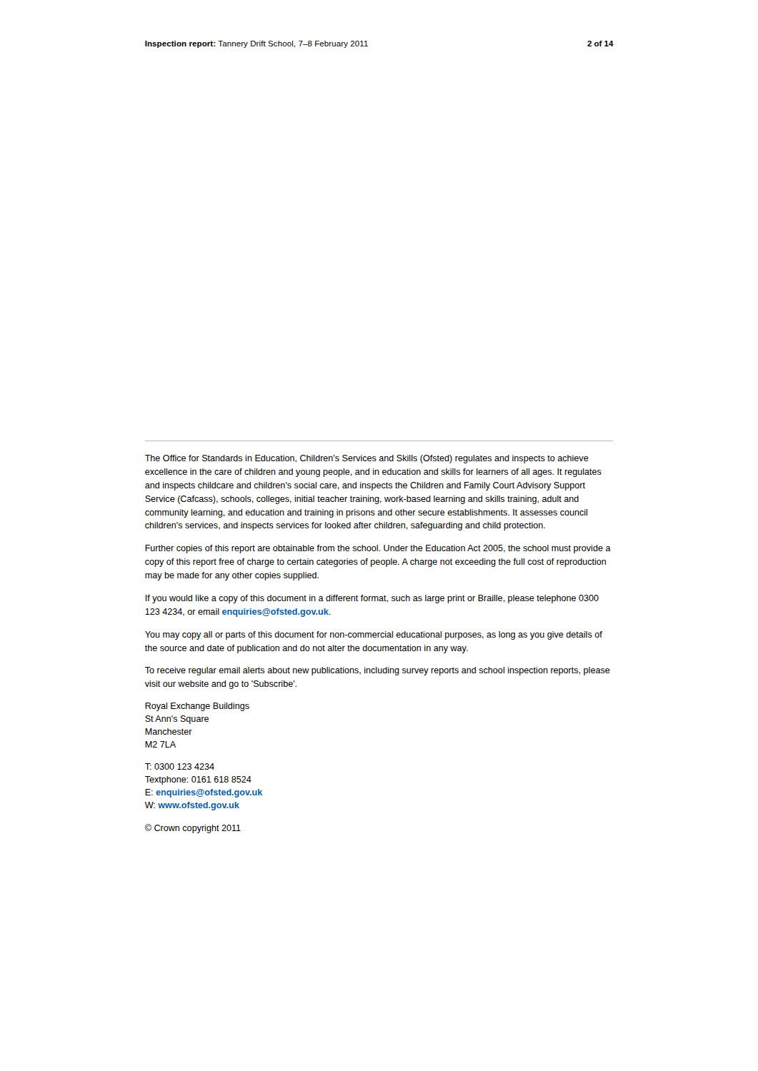Inspection report: Tannery Drift School, 7–8 February 2011
2 of 14
The Office for Standards in Education, Children's Services and Skills (Ofsted) regulates and inspects to achieve excellence in the care of children and young people, and in education and skills for learners of all ages. It regulates and inspects childcare and children's social care, and inspects the Children and Family Court Advisory Support Service (Cafcass), schools, colleges, initial teacher training, work-based learning and skills training, adult and community learning, and education and training in prisons and other secure establishments. It assesses council children's services, and inspects services for looked after children, safeguarding and child protection.
Further copies of this report are obtainable from the school. Under the Education Act 2005, the school must provide a copy of this report free of charge to certain categories of people. A charge not exceeding the full cost of reproduction may be made for any other copies supplied.
If you would like a copy of this document in a different format, such as large print or Braille, please telephone 0300 123 4234, or email enquiries@ofsted.gov.uk.
You may copy all or parts of this document for non-commercial educational purposes, as long as you give details of the source and date of publication and do not alter the documentation in any way.
To receive regular email alerts about new publications, including survey reports and school inspection reports, please visit our website and go to 'Subscribe'.
Royal Exchange Buildings
St Ann's Square
Manchester
M2 7LA
T: 0300 123 4234
Textphone: 0161 618 8524
E: enquiries@ofsted.gov.uk
W: www.ofsted.gov.uk
© Crown copyright 2011